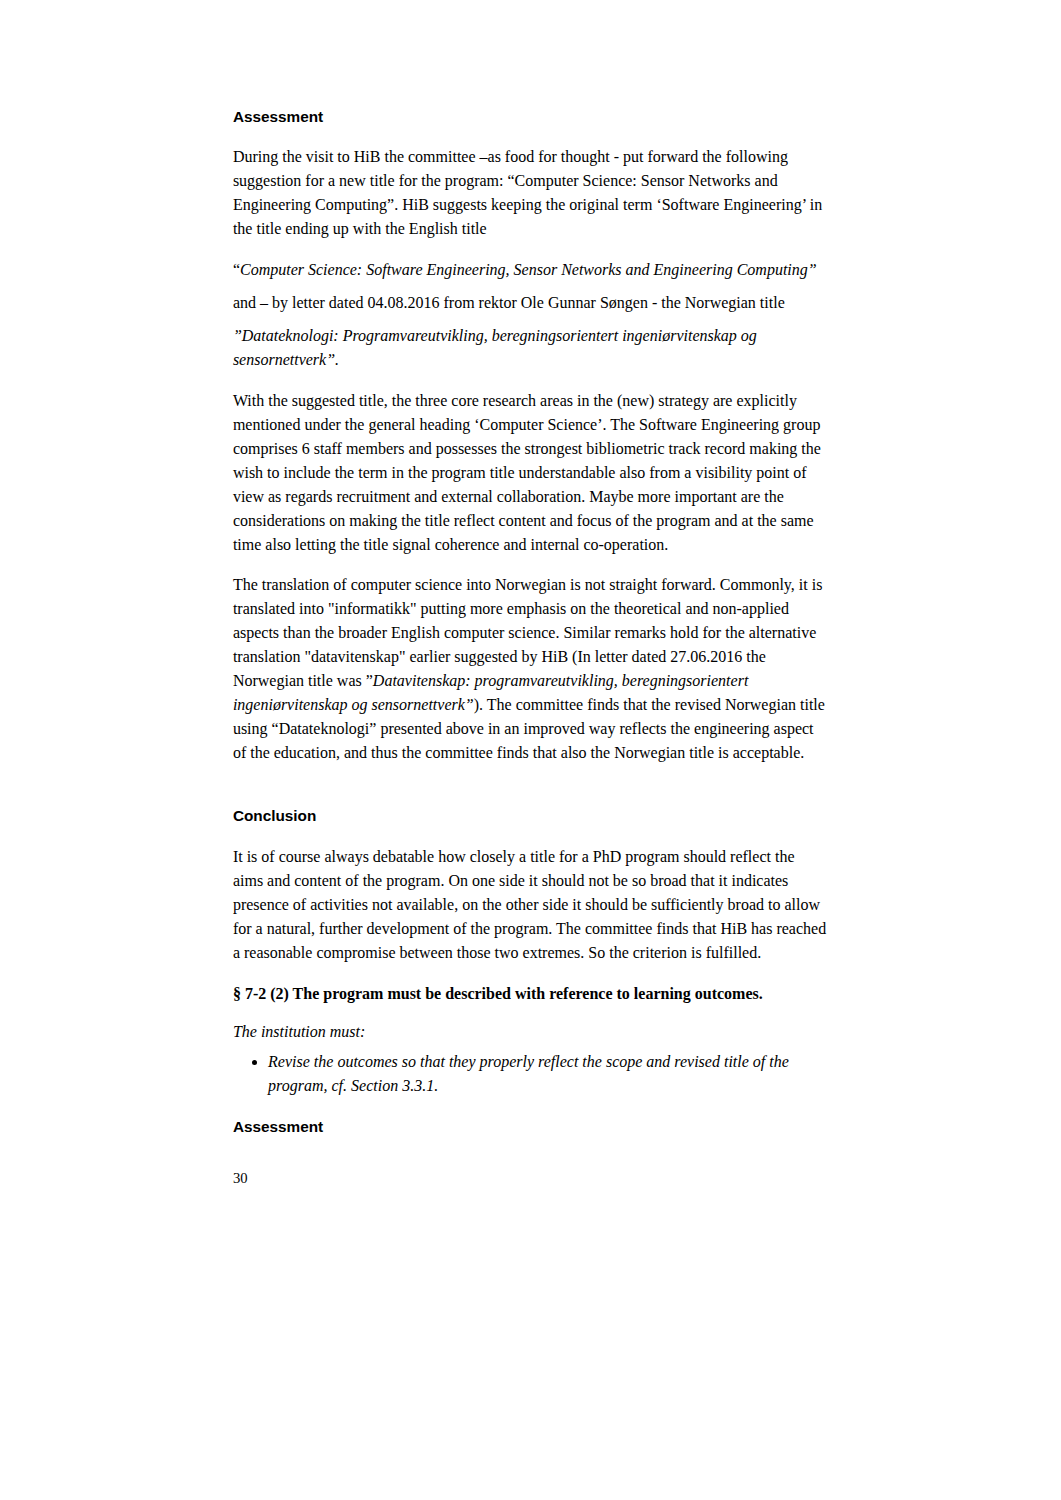Assessment
During the visit to HiB the committee –as food for thought - put forward the following suggestion for a new title for the program: “Computer Science: Sensor Networks and Engineering Computing”. HiB suggests keeping the original term ‘Software Engineering’ in the title ending up with the English title
“Computer Science: Software Engineering, Sensor Networks and Engineering Computing”
and – by letter dated 04.08.2016 from rektor Ole Gunnar Søngen - the Norwegian title
”Datateknologi: Programvareutvikling, beregningsorientert ingeniørvitenskap og sensornettverk”.
With the suggested title, the three core research areas in the (new) strategy are explicitly mentioned under the general heading ‘Computer Science’. The Software Engineering group comprises 6 staff members and possesses the strongest bibliometric track record making the wish to include the term in the program title understandable also from a visibility point of view as regards recruitment and external collaboration. Maybe more important are the considerations on making the title reflect content and focus of the program and at the same time also letting the title signal coherence and internal co-operation.
The translation of computer science into Norwegian is not straight forward. Commonly, it is translated into "informatikk" putting more emphasis on the theoretical and non-applied aspects than the broader English computer science. Similar remarks hold for the alternative translation "datavitenskap" earlier suggested by HiB (In letter dated 27.06.2016 the Norwegian title was ”Datavitenskap: programvareutvikling, beregningsorientert ingeniørvitenskap og sensornettverk”). The committee finds that the revised Norwegian title using “Datateknologi” presented above in an improved way reflects the engineering aspect of the education, and thus the committee finds that also the Norwegian title is acceptable.
Conclusion
It is of course always debatable how closely a title for a PhD program should reflect the aims and content of the program. On one side it should not be so broad that it indicates presence of activities not available, on the other side it should be sufficiently broad to allow for a natural, further development of the program. The committee finds that HiB has reached a reasonable compromise between those two extremes. So the criterion is fulfilled.
§ 7-2 (2) The program must be described with reference to learning outcomes.
The institution must:
Revise the outcomes so that they properly reflect the scope and revised title of the program, cf. Section 3.3.1.
Assessment
30